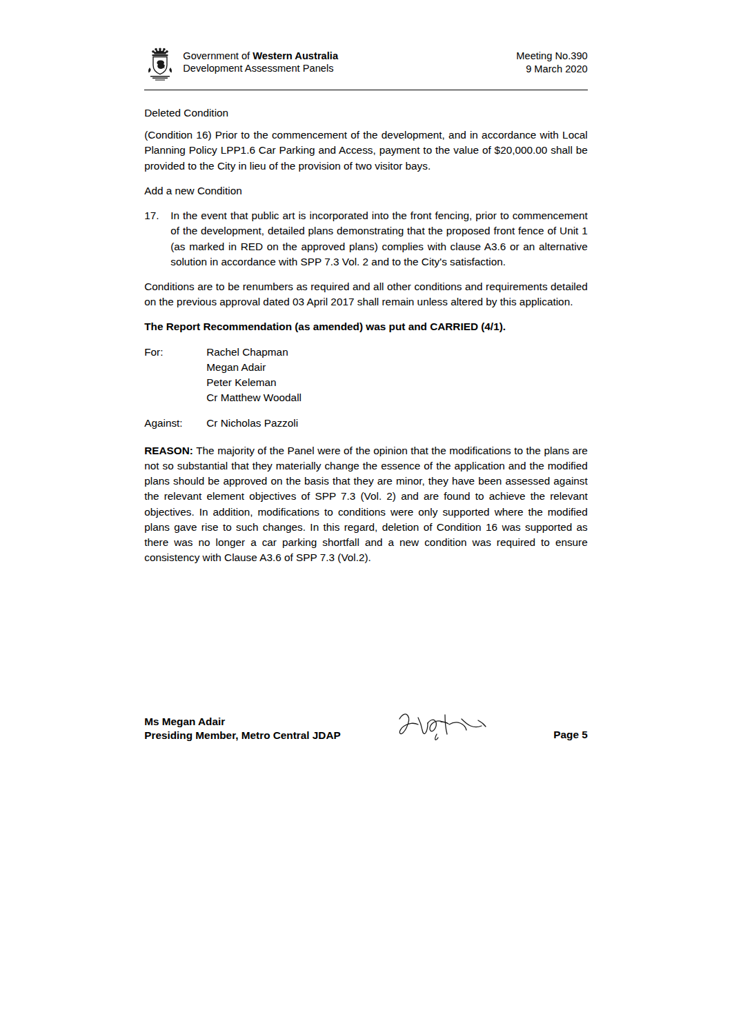Government of Western Australia
Development Assessment Panels
Meeting No.390
9 March 2020
Deleted Condition
(Condition 16) Prior to the commencement of the development, and in accordance with Local Planning Policy LPP1.6 Car Parking and Access, payment to the value of $20,000.00 shall be provided to the City in lieu of the provision of two visitor bays.
Add a new Condition
17.
In the event that public art is incorporated into the front fencing, prior to commencement of the development, detailed plans demonstrating that the proposed front fence of Unit 1 (as marked in RED on the approved plans) complies with clause A3.6 or an alternative solution in accordance with SPP 7.3 Vol. 2 and to the City's satisfaction.
Conditions are to be renumbers as required and all other conditions and requirements detailed on the previous approval dated 03 April 2017 shall remain unless altered by this application.
The Report Recommendation (as amended) was put and CARRIED (4/1).
For:
Rachel Chapman
Megan Adair
Peter Keleman
Cr Matthew Woodall
Against:
Cr Nicholas Pazzoli
REASON: The majority of the Panel were of the opinion that the modifications to the plans are not so substantial that they materially change the essence of the application and the modified plans should be approved on the basis that they are minor, they have been assessed against the relevant element objectives of SPP 7.3 (Vol. 2) and are found to achieve the relevant objectives. In addition, modifications to conditions were only supported where the modified plans gave rise to such changes. In this regard, deletion of Condition 16 was supported as there was no longer a car parking shortfall and a new condition was required to ensure consistency with Clause A3.6 of SPP 7.3 (Vol.2).
Ms Megan Adair
Presiding Member, Metro Central JDAP
Page 5